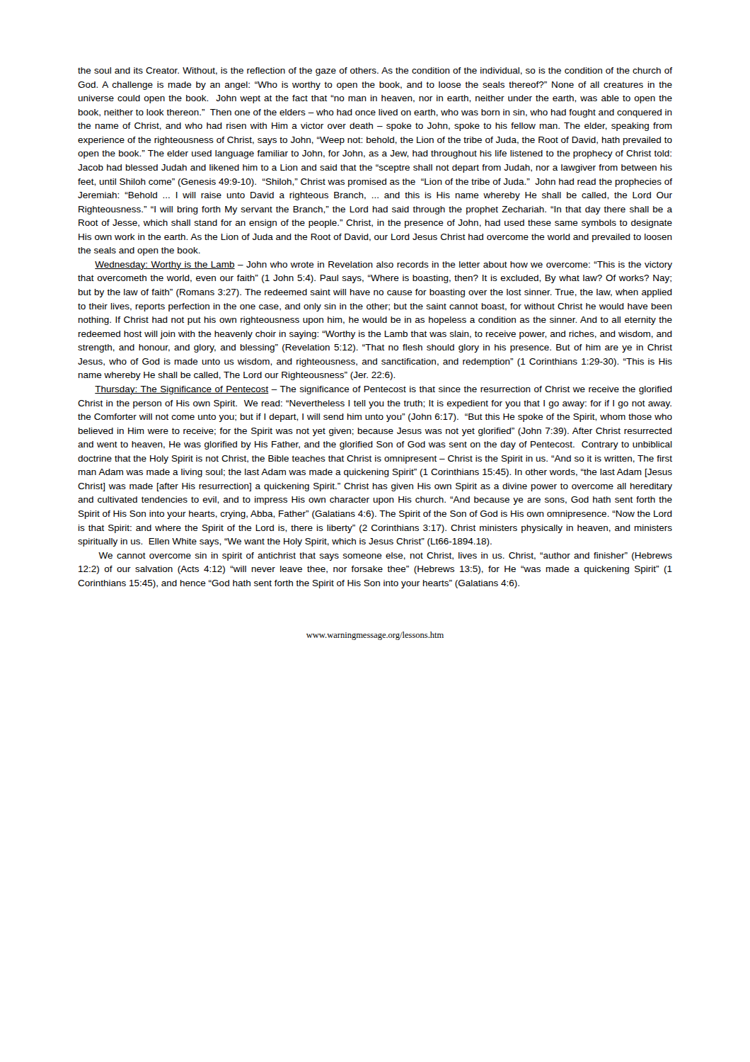the soul and its Creator. Without, is the reflection of the gaze of others. As the condition of the individual, so is the condition of the church of God. A challenge is made by an angel: “Who is worthy to open the book, and to loose the seals thereof?” None of all creatures in the universe could open the book. John wept at the fact that “no man in heaven, nor in earth, neither under the earth, was able to open the book, neither to look thereon.” Then one of the elders – who had once lived on earth, who was born in sin, who had fought and conquered in the name of Christ, and who had risen with Him a victor over death – spoke to John, spoke to his fellow man. The elder, speaking from experience of the righteousness of Christ, says to John, “Weep not: behold, the Lion of the tribe of Juda, the Root of David, hath prevailed to open the book.” The elder used language familiar to John, for John, as a Jew, had throughout his life listened to the prophecy of Christ told: Jacob had blessed Judah and likened him to a Lion and said that the “sceptre shall not depart from Judah, nor a lawgiver from between his feet, until Shiloh come” (Genesis 49:9-10). “Shiloh,” Christ was promised as the “Lion of the tribe of Juda.” John had read the prophecies of Jeremiah: “Behold ... I will raise unto David a righteous Branch, ... and this is His name whereby He shall be called, the Lord Our Righteousness.” “I will bring forth My servant the Branch,” the Lord had said through the prophet Zechariah. “In that day there shall be a Root of Jesse, which shall stand for an ensign of the people.” Christ, in the presence of John, had used these same symbols to designate His own work in the earth. As the Lion of Juda and the Root of David, our Lord Jesus Christ had overcome the world and prevailed to loosen the seals and open the book.
Wednesday: Worthy is the Lamb – John who wrote in Revelation also records in the letter about how we overcome: “This is the victory that overcometh the world, even our faith” (1 John 5:4). Paul says, “Where is boasting, then? It is excluded, By what law? Of works? Nay; but by the law of faith” (Romans 3:27). The redeemed saint will have no cause for boasting over the lost sinner. True, the law, when applied to their lives, reports perfection in the one case, and only sin in the other; but the saint cannot boast, for without Christ he would have been nothing. If Christ had not put his own righteousness upon him, he would be in as hopeless a condition as the sinner. And to all eternity the redeemed host will join with the heavenly choir in saying: “Worthy is the Lamb that was slain, to receive power, and riches, and wisdom, and strength, and honour, and glory, and blessing” (Revelation 5:12). “That no flesh should glory in his presence. But of him are ye in Christ Jesus, who of God is made unto us wisdom, and righteousness, and sanctification, and redemption” (1 Corinthians 1:29-30). “This is His name whereby He shall be called, The Lord our Righteousness” (Jer. 22:6).
Thursday: The Significance of Pentecost – The significance of Pentecost is that since the resurrection of Christ we receive the glorified Christ in the person of His own Spirit. We read: “Nevertheless I tell you the truth; It is expedient for you that I go away: for if I go not away. the Comforter will not come unto you; but if I depart, I will send him unto you” (John 6:17). “But this He spoke of the Spirit, whom those who believed in Him were to receive; for the Spirit was not yet given; because Jesus was not yet glorified” (John 7:39). After Christ resurrected and went to heaven, He was glorified by His Father, and the glorified Son of God was sent on the day of Pentecost. Contrary to unbiblical doctrine that the Holy Spirit is not Christ, the Bible teaches that Christ is omnipresent – Christ is the Spirit in us. “And so it is written, The first man Adam was made a living soul; the last Adam was made a quickening Spirit” (1 Corinthians 15:45). In other words, “the last Adam [Jesus Christ] was made [after His resurrection] a quickening Spirit.” Christ has given His own Spirit as a divine power to overcome all hereditary and cultivated tendencies to evil, and to impress His own character upon His church. “And because ye are sons, God hath sent forth the Spirit of His Son into your hearts, crying, Abba, Father” (Galatians 4:6). The Spirit of the Son of God is His own omnipresence. “Now the Lord is that Spirit: and where the Spirit of the Lord is, there is liberty” (2 Corinthians 3:17). Christ ministers physically in heaven, and ministers spiritually in us. Ellen White says, “We want the Holy Spirit, which is Jesus Christ” (Lt66-1894.18).
We cannot overcome sin in spirit of antichrist that says someone else, not Christ, lives in us. Christ, “author and finisher” (Hebrews 12:2) of our salvation (Acts 4:12) “will never leave thee, nor forsake thee” (Hebrews 13:5), for He “was made a quickening Spirit” (1 Corinthians 15:45), and hence “God hath sent forth the Spirit of His Son into your hearts” (Galatians 4:6).
www.warningmessage.org/lessons.htm